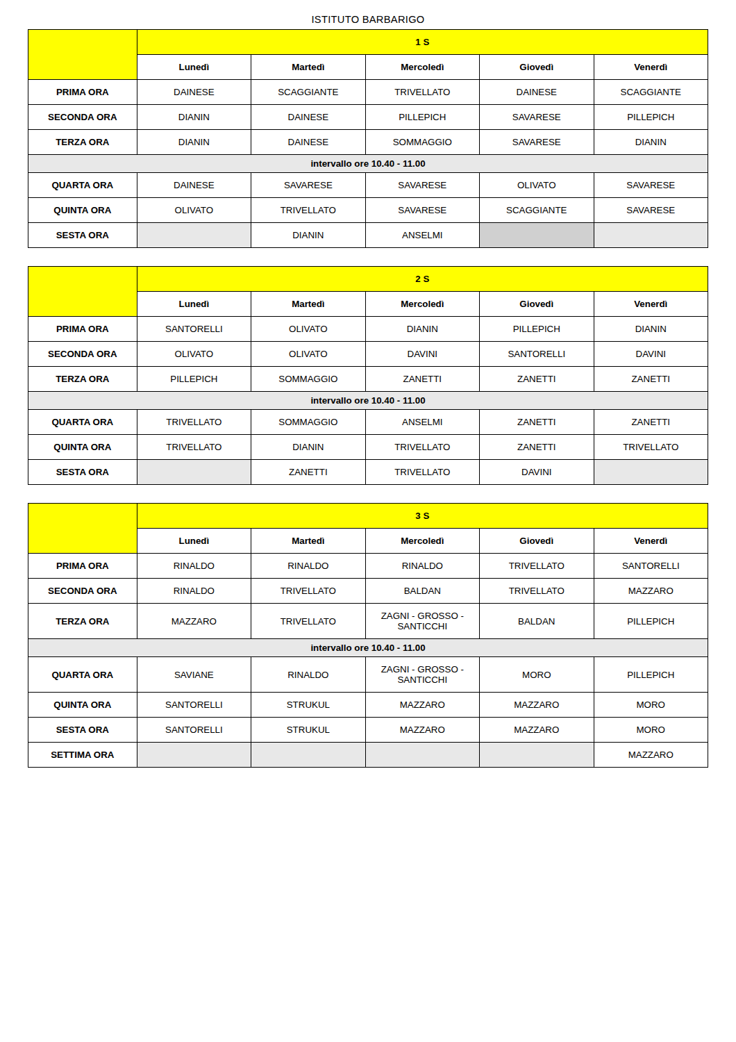ISTITUTO BARBARIGO
| | 1 S |
| Lunedì | Martedì | Mercoledì | Giovedì | Venerdì |
| PRIMA ORA | DAINESE | SCAGGIANTE | TRIVELLATO | DAINESE | SCAGGIANTE |
| SECONDA ORA | DIANIN | DAINESE | PILLEPICH | SAVARESE | PILLEPICH |
| TERZA ORA | DIANIN | DAINESE | SOMMAGGIO | SAVARESE | DIANIN |
| intervallo ore 10.40 - 11.00 |
| QUARTA ORA | DAINESE | SAVARESE | SAVARESE | OLIVATO | SAVARESE |
| QUINTA ORA | OLIVATO | TRIVELLATO | SAVARESE | SCAGGIANTE | SAVARESE |
| SESTA ORA | | DIANIN | ANSELMI | | |
| | 2 S |
| Lunedì | Martedì | Mercoledì | Giovedì | Venerdì |
| PRIMA ORA | SANTORELLI | OLIVATO | DIANIN | PILLEPICH | DIANIN |
| SECONDA ORA | OLIVATO | OLIVATO | DAVINI | SANTORELLI | DAVINI |
| TERZA ORA | PILLEPICH | SOMMAGGIO | ZANETTI | ZANETTI | ZANETTI |
| intervallo ore 10.40 - 11.00 |
| QUARTA ORA | TRIVELLATO | SOMMAGGIO | ANSELMI | ZANETTI | ZANETTI |
| QUINTA ORA | TRIVELLATO | DIANIN | TRIVELLATO | ZANETTI | TRIVELLATO |
| SESTA ORA | | ZANETTI | TRIVELLATO | DAVINI | |
| | 3 S |
| Lunedì | Martedì | Mercoledì | Giovedì | Venerdì |
| PRIMA ORA | RINALDO | RINALDO | RINALDO | TRIVELLATO | SANTORELLI |
| SECONDA ORA | RINALDO | TRIVELLATO | BALDAN | TRIVELLATO | MAZZARO |
| TERZA ORA | MAZZARO | TRIVELLATO | ZAGNI - GROSSO - SANTICCHI | BALDAN | PILLEPICH |
| intervallo ore 10.40 - 11.00 |
| QUARTA ORA | SAVIANE | RINALDO | ZAGNI - GROSSO - SANTICCHI | MORO | PILLEPICH |
| QUINTA ORA | SANTORELLI | STRUKUL | MAZZARO | MAZZARO | MORO |
| SESTA ORA | SANTORELLI | STRUKUL | MAZZARO | MAZZARO | MORO |
| SETTIMA ORA | | | | | MAZZARO |